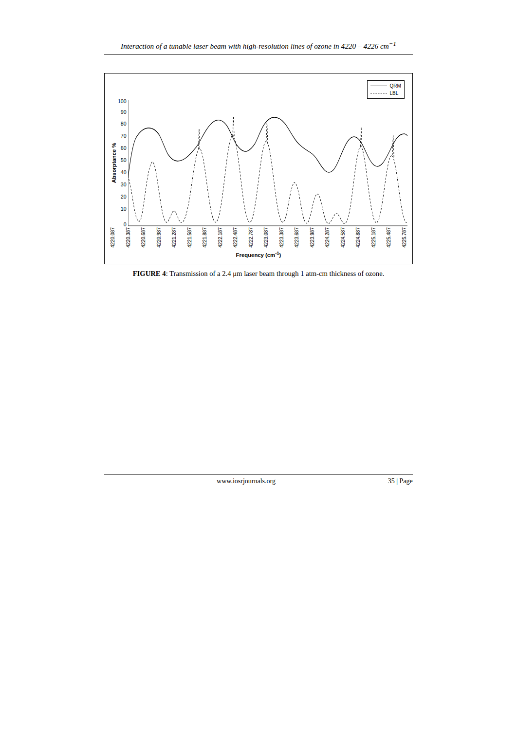Interaction of a tunable laser beam with high-resolution lines of ozone in 4220 – 4226 cm−1
QRM
LBL
Absorptance %
100 90 80 70 60 50 40 30 20 10 0
4220.087 4220.387 4220.687 4220.987 4221.287 4221.587 4221.887 4222.187 4222.487 4222.787 4223.087 4223.387 4223.687 4223.987 4224.287 4224.587 4224.887 4225.187 4225.487 4225.787
Frequency (cm-1)
FIGURE 4: Transmission of a 2.4 μm laser beam through 1 atm-cm thickness of ozone.
www.iosrjournals.org 35 | Page